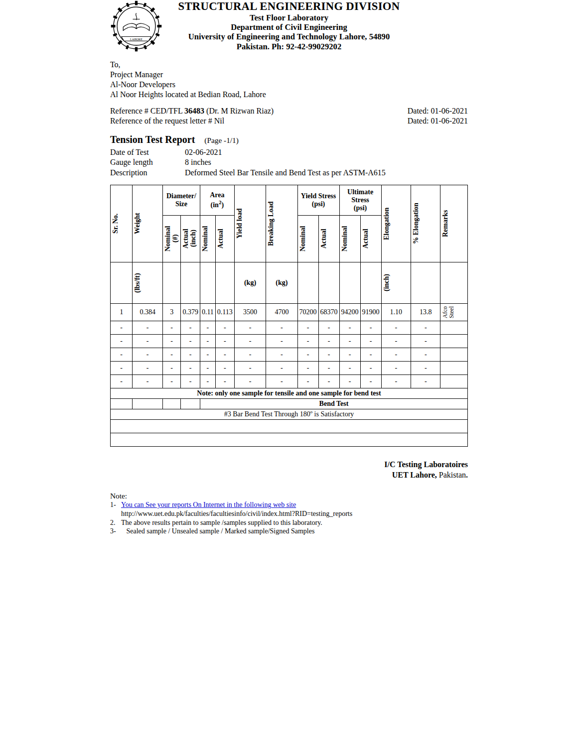LAHORE
STRUCTURAL ENGINEERING DIVISION
Test Floor Laboratory
Department of Civil Engineering
University of Engineering and Technology Lahore, 54890
Pakistan. Ph: 92-42-99029202
To,
Project Manager
Al-Noor Developers
Al Noor Heights located at Bedian Road, Lahore
Reference # CED/TFL 36483 (Dr. M Rizwan Riaz)
Dated: 01-06-2021
Reference of the request letter # Nil
Dated: 01-06-2021
Tension Test Report (Page -1/1)
| Date of Test | 02-06-2021 |
| Gauge length | 8 inches |
| Description | Deformed Steel Bar Tensile and Bend Test as per ASTM-A615 |
| Sr. No. | Weight | Diameter/ Size | Area (in 2 ) | Yield load | Breaking Load | Yield Stress (psi) | Ultimate Stress (psi) | Elongation | % Elongation | Remarks |
| --- | --- | --- | --- | --- | --- | --- | --- | --- | --- | --- |
| Nominal (#) | Actual (inch) | Nominal | Actual | Nominal | Actual | Nominal | Actual |
| | (lbs/ft) | | | | | (kg) | (kg) | | | | | (inch) | | |
| 1 | 0.384 | 3 | 0.379 | 0.11 | 0.113 | 3500 | 4700 | 70200 | 68370 | 94200 | 91900 | 1.10 | 13.8 | Afco Steel |
| - | - | - | - | - | - | - | - | - | - | - | - | - | - | |
| - | - | - | - | - | - | - | - | - | - | - | - | - | - | |
| - | - | - | - | - | - | - | - | - | - | - | - | - | - | |
| - | - | - | - | - | - | - | - | - | - | - | - | - | - | |
| - | - | - | - | - | - | - | - | - | - | - | - | - | - | |
| Note: only one sample for tensile and one sample for bend test |
| | | | | Bend Test |
| #3 Bar Bend Test Through 180º is Satisfactory |
I/C Testing Laboratoires
UET Lahore, Pakistan.
Note:
1-You can See your reports On Internet in the following web site
http://www.uet.edu.pk/faculties/facultiesinfo/civil/index.html?RID=testing_reports
2. The above results pertain to sample /samples supplied to this laboratory.
3- Sealed sample / Unsealed sample / Marked sample/Signed Samples